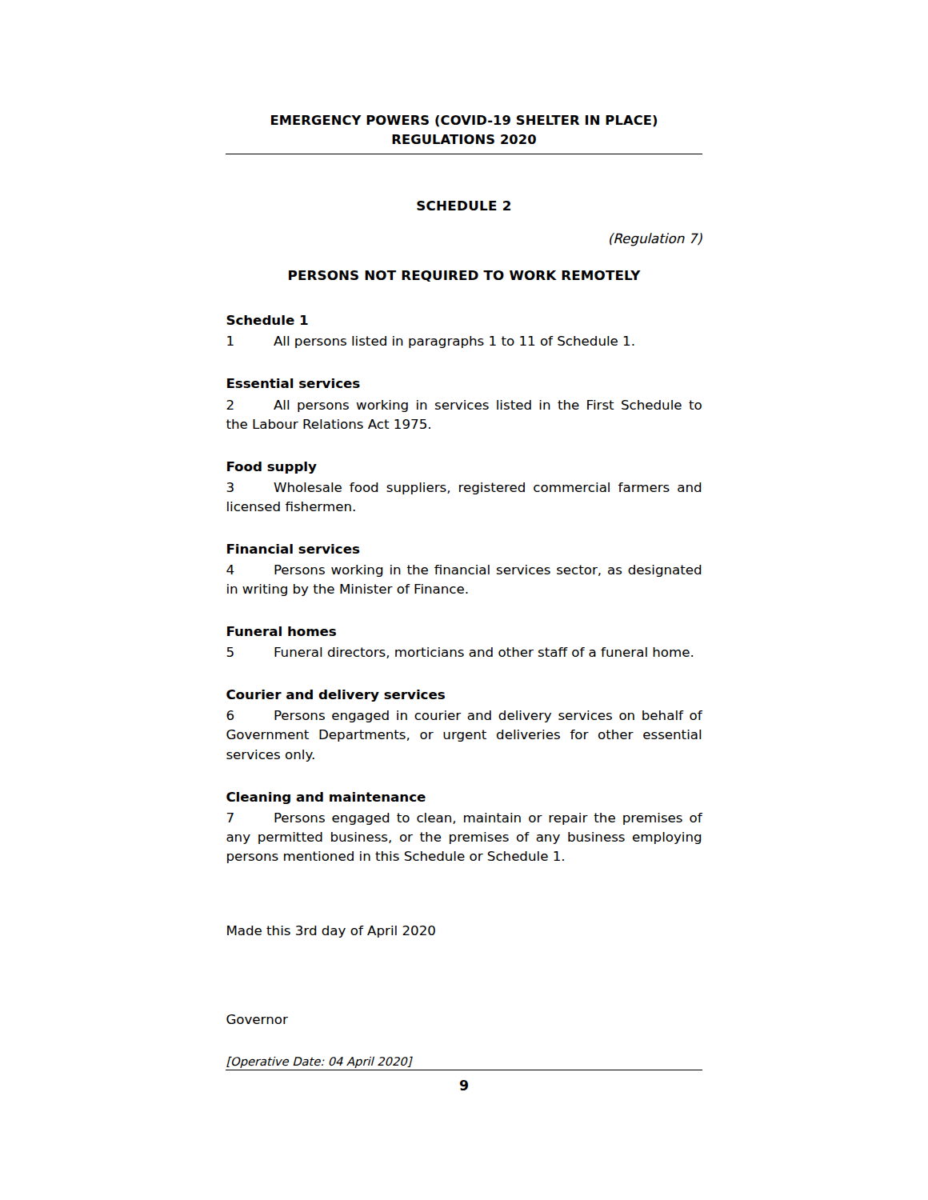EMERGENCY POWERS (COVID-19 SHELTER IN PLACE) REGULATIONS 2020
SCHEDULE 2
(Regulation 7)
PERSONS NOT REQUIRED TO WORK REMOTELY
Schedule 1
1 All persons listed in paragraphs 1 to 11 of Schedule 1.
Essential services
2 All persons working in services listed in the First Schedule to the Labour Relations Act 1975.
Food supply
3 Wholesale food suppliers, registered commercial farmers and licensed fishermen.
Financial services
4 Persons working in the financial services sector, as designated in writing by the Minister of Finance.
Funeral homes
5 Funeral directors, morticians and other staff of a funeral home.
Courier and delivery services
6 Persons engaged in courier and delivery services on behalf of Government Departments, or urgent deliveries for other essential services only.
Cleaning and maintenance
7 Persons engaged to clean, maintain or repair the premises of any permitted business, or the premises of any business employing persons mentioned in this Schedule or Schedule 1.
Made this 3rd day of April 2020
Governor
[Operative Date: 04 April 2020]
9